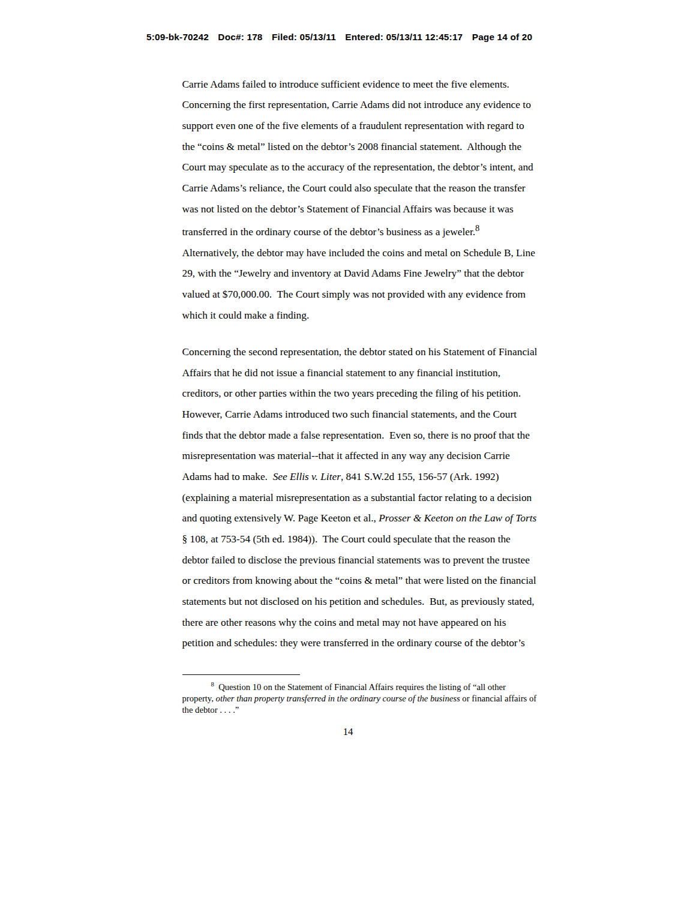5:09-bk-70242 Doc#: 178 Filed: 05/13/11 Entered: 05/13/11 12:45:17 Page 14 of 20
Carrie Adams failed to introduce sufficient evidence to meet the five elements. Concerning the first representation, Carrie Adams did not introduce any evidence to support even one of the five elements of a fraudulent representation with regard to the “coins & metal” listed on the debtor’s 2008 financial statement. Although the Court may speculate as to the accuracy of the representation, the debtor’s intent, and Carrie Adams’s reliance, the Court could also speculate that the reason the transfer was not listed on the debtor’s Statement of Financial Affairs was because it was transferred in the ordinary course of the debtor’s business as a jeweler.8 Alternatively, the debtor may have included the coins and metal on Schedule B, Line 29, with the “Jewelry and inventory at David Adams Fine Jewelry” that the debtor valued at $70,000.00. The Court simply was not provided with any evidence from which it could make a finding.
Concerning the second representation, the debtor stated on his Statement of Financial Affairs that he did not issue a financial statement to any financial institution, creditors, or other parties within the two years preceding the filing of his petition. However, Carrie Adams introduced two such financial statements, and the Court finds that the debtor made a false representation. Even so, there is no proof that the misrepresentation was material--that it affected in any way any decision Carrie Adams had to make. See Ellis v. Liter, 841 S.W.2d 155, 156-57 (Ark. 1992) (explaining a material misrepresentation as a substantial factor relating to a decision and quoting extensively W. Page Keeton et al., Prosser & Keeton on the Law of Torts § 108, at 753-54 (5th ed. 1984)). The Court could speculate that the reason the debtor failed to disclose the previous financial statements was to prevent the trustee or creditors from knowing about the “coins & metal” that were listed on the financial statements but not disclosed on his petition and schedules. But, as previously stated, there are other reasons why the coins and metal may not have appeared on his petition and schedules: they were transferred in the ordinary course of the debtor’s
8 Question 10 on the Statement of Financial Affairs requires the listing of “all other property, other than property transferred in the ordinary course of the business or financial affairs of the debtor . . . .”
14